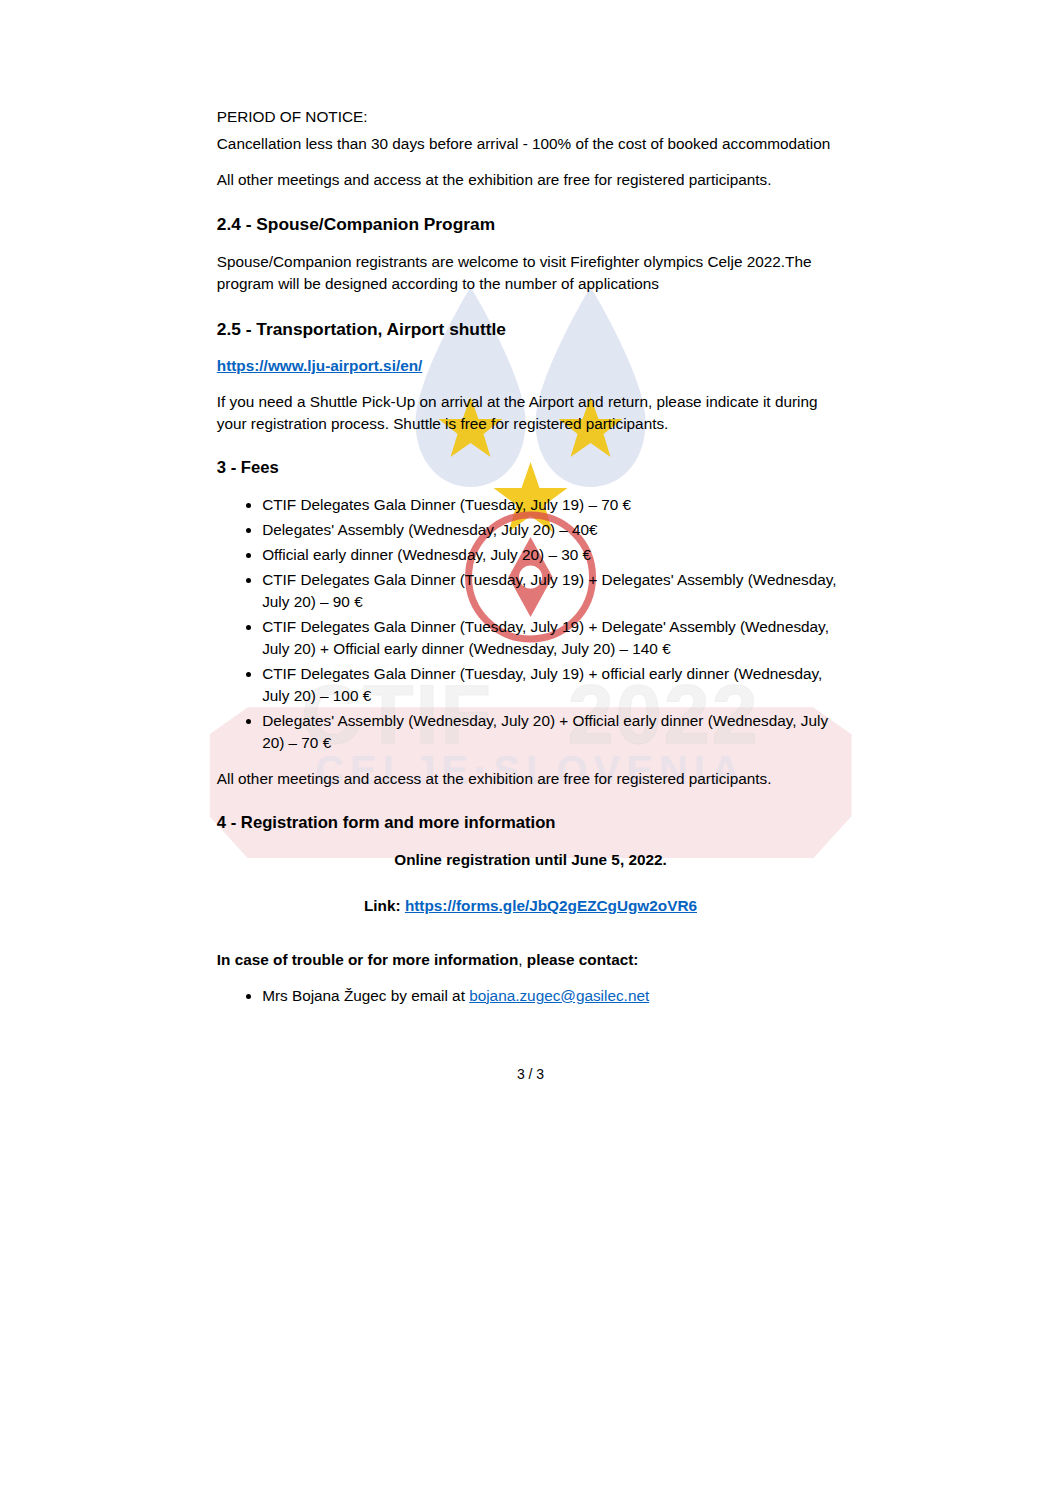CTIF 2022
CELJE·SLOVENIA
PERIOD OF NOTICE:
Cancellation less than 30 days before arrival - 100% of the cost of booked accommodation
All other meetings and access at the exhibition are free for registered participants.
2.4 - Spouse/Companion Program
Spouse/Companion registrants are welcome to visit Firefighter olympics Celje 2022.The program will be designed according to the number of applications
2.5 - Transportation, Airport shuttle
https://www.lju-airport.si/en/
If you need a Shuttle Pick-Up on arrival at the Airport and return, please indicate it during your registration process. Shuttle is free for registered participants.
3 - Fees
CTIF Delegates Gala Dinner (Tuesday, July 19) – 70 €
Delegates' Assembly (Wednesday, July 20) – 40€
Official early dinner (Wednesday, July 20) – 30 €
CTIF Delegates Gala Dinner (Tuesday, July 19) + Delegates' Assembly (Wednesday, July 20) – 90 €
CTIF Delegates Gala Dinner (Tuesday, July 19) + Delegate' Assembly (Wednesday, July 20) + Official early dinner (Wednesday, July 20) – 140 €
CTIF Delegates Gala Dinner (Tuesday, July 19) + official early dinner (Wednesday, July 20) – 100 €
Delegates' Assembly (Wednesday, July 20) + Official early dinner (Wednesday, July 20) – 70 €
All other meetings and access at the exhibition are free for registered participants.
4 - Registration form and more information
Online registration until June 5, 2022.
Link: https://forms.gle/JbQ2gEZCgUgw2oVR6
In case of trouble or for more information, please contact:
Mrs Bojana Žugec by email at bojana.zugec@gasilec.net
3 / 3